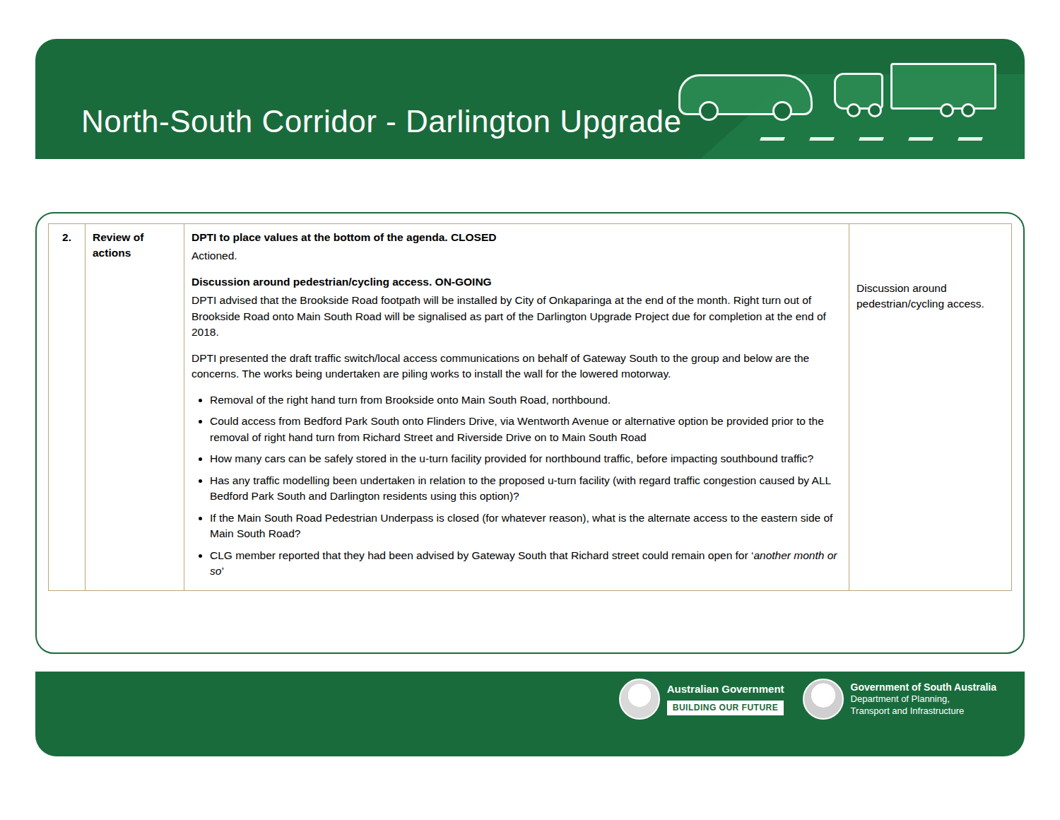North-South Corridor - Darlington Upgrade
| 2. | Review of actions | DPTI to place values at the bottom of the agenda. CLOSED Actioned. Discussion around pedestrian/cycling access. ON-GOING DPTI advised that the Brookside Road footpath will be installed by City of Onkaparinga at the end of the month. Right turn out of Brookside Road onto Main South Road will be signalised as part of the Darlington Upgrade Project due for completion at the end of 2018. DPTI presented the draft traffic switch/local access communications on behalf of Gateway South to the group and below are the concerns. The works being undertaken are piling works to install the wall for the lowered motorway. Removal of the right hand turn from Brookside onto Main South Road, northbound. Could access from Bedford Park South onto Flinders Drive, via Wentworth Avenue or alternative option be provided prior to the removal of right hand turn from Richard Street and Riverside Drive on to Main South Road How many cars can be safely stored in the u-turn facility provided for northbound traffic, before impacting southbound traffic? Has any traffic modelling been undertaken in relation to the proposed u-turn facility (with regard traffic congestion caused by ALL Bedford Park South and Darlington residents using this option)? If the Main South Road Pedestrian Underpass is closed (for whatever reason), what is the alternate access to the eastern side of Main South Road? CLG member reported that they had been advised by Gateway South that Richard street could remain open for ‘ another month or so ’ | Discussion around pedestrian/cycling access. |
Australian Government
BUILDING OUR FUTURE
Government of South Australia
Department of Planning,
Transport and Infrastructure